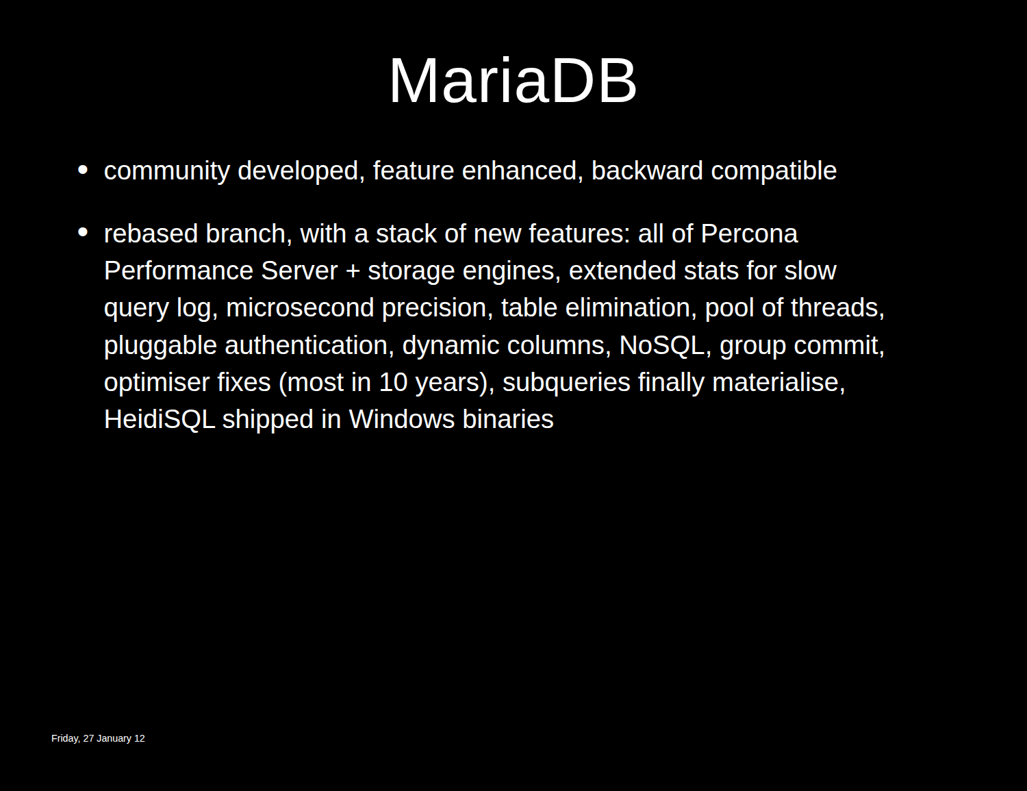MariaDB
community developed, feature enhanced, backward compatible
rebased branch, with a stack of new features: all of Percona Performance Server + storage engines, extended stats for slow query log, microsecond precision, table elimination, pool of threads, pluggable authentication, dynamic columns, NoSQL, group commit, optimiser fixes (most in 10 years), subqueries finally materialise, HeidiSQL shipped in Windows binaries
Friday, 27 January 12